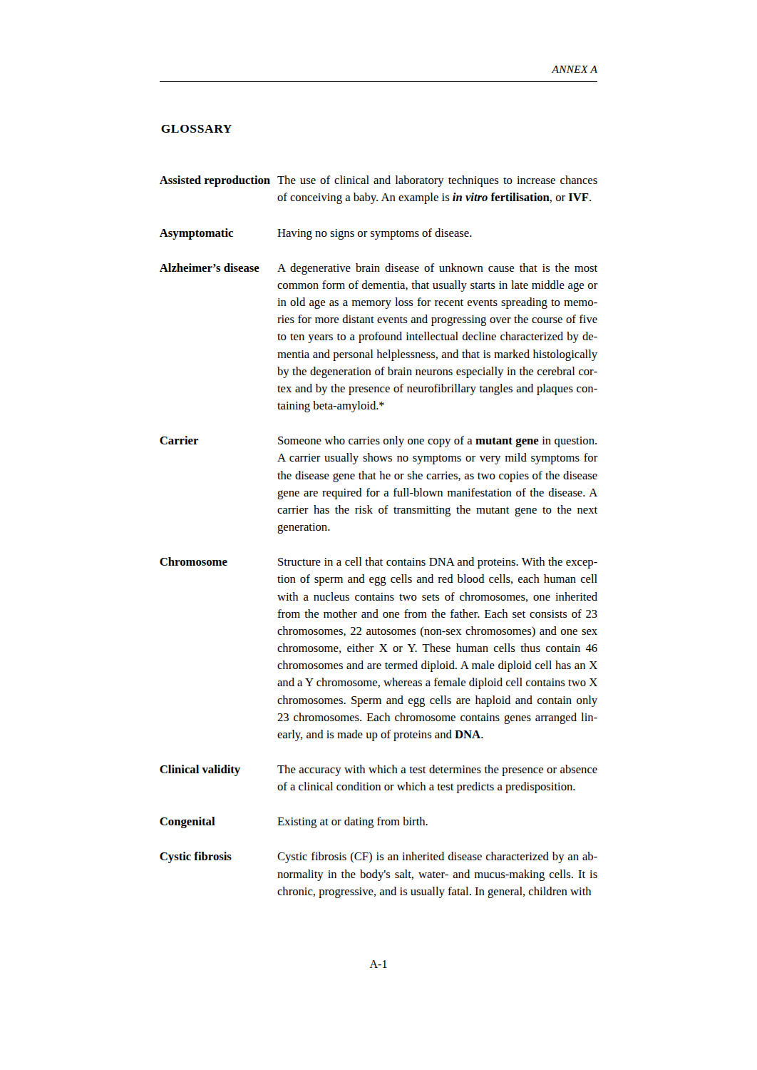ANNEX A
GLOSSARY
| Assisted reproduction | The use of clinical and laboratory techniques to increase chances of conceiving a baby. An example is in vitro fertilisation , or IVF . |
| Asymptomatic | Having no signs or symptoms of disease. |
| Alzheimer’s disease | A degenerative brain disease of unknown cause that is the most common form of dementia, that usually starts in late middle age or in old age as a memory loss for recent events spreading to memories for more distant events and progressing over the course of five to ten years to a profound intellectual decline characterized by dementia and personal helplessness, and that is marked histologically by the degeneration of brain neurons especially in the cerebral cortex and by the presence of neurofibrillary tangles and plaques containing beta-amyloid.* |
| Carrier | Someone who carries only one copy of a mutant gene in question. A carrier usually shows no symptoms or very mild symptoms for the disease gene that he or she carries, as two copies of the disease gene are required for a full-blown manifestation of the disease. A carrier has the risk of transmitting the mutant gene to the next generation. |
| Chromosome | Structure in a cell that contains DNA and proteins. With the exception of sperm and egg cells and red blood cells, each human cell with a nucleus contains two sets of chromosomes, one inherited from the mother and one from the father. Each set consists of 23 chromosomes, 22 autosomes (non-sex chromosomes) and one sex chromosome, either X or Y. These human cells thus contain 46 chromosomes and are termed diploid. A male diploid cell has an X and a Y chromosome, whereas a female diploid cell contains two X chromosomes. Sperm and egg cells are haploid and contain only 23 chromosomes. Each chromosome contains genes arranged linearly, and is made up of proteins and DNA . |
| Clinical validity | The accuracy with which a test determines the presence or absence of a clinical condition or which a test predicts a predisposition. |
| Congenital | Existing at or dating from birth. |
| Cystic fibrosis | Cystic fibrosis (CF) is an inherited disease characterized by an abnormality in the body's salt, water- and mucus-making cells. It is chronic, progressive, and is usually fatal. In general, children with |
A-1